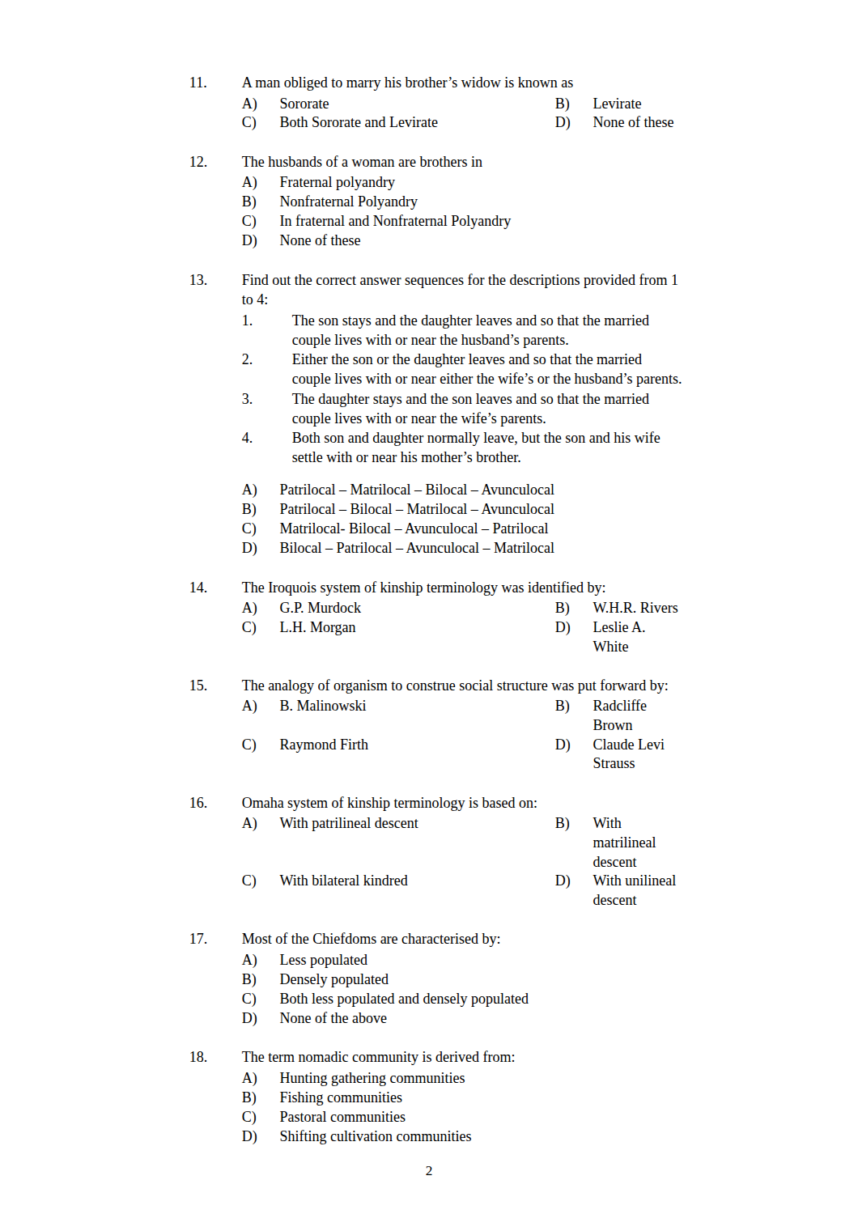11.
A man obliged to marry his brother’s widow is known as
A) Sororate
B) Levirate
C) Both Sororate and Levirate
D) None of these
12.
The husbands of a woman are brothers in
A) Fraternal polyandry
B) Nonfraternal Polyandry
C) In fraternal and Nonfraternal Polyandry
D) None of these
13.
Find out the correct answer sequences for the descriptions provided from 1 to 4:
1.
The son stays and the daughter leaves and so that the married couple lives with or near the husband’s parents.
2.
Either the son or the daughter leaves and so that the married couple lives with or near either the wife’s or the husband’s parents.
3.
The daughter stays and the son leaves and so that the married couple lives with or near the wife’s parents.
4.
Both son and daughter normally leave, but the son and his wife settle with or near his mother’s brother.
A) Patrilocal – Matrilocal – Bilocal – Avunculocal
B) Patrilocal – Bilocal – Matrilocal – Avunculocal
C) Matrilocal- Bilocal – Avunculocal – Patrilocal
D) Bilocal – Patrilocal – Avunculocal – Matrilocal
14.
The Iroquois system of kinship terminology was identified by:
A) G.P. Murdock
B) W.H.R. Rivers
C) L.H. Morgan
D) Leslie A. White
15.
The analogy of organism to construe social structure was put forward by:
A) B. Malinowski
B) Radcliffe Brown
C) Raymond Firth
D) Claude Levi Strauss
16.
Omaha system of kinship terminology is based on:
A) With patrilineal descent
B) With matrilineal descent
C) With bilateral kindred
D) With unilineal descent
17.
Most of the Chiefdoms are characterised by:
A) Less populated
B) Densely populated
C) Both less populated and densely populated
D) None of the above
18.
The term nomadic community is derived from:
A) Hunting gathering communities
B) Fishing communities
C) Pastoral communities
D) Shifting cultivation communities
2